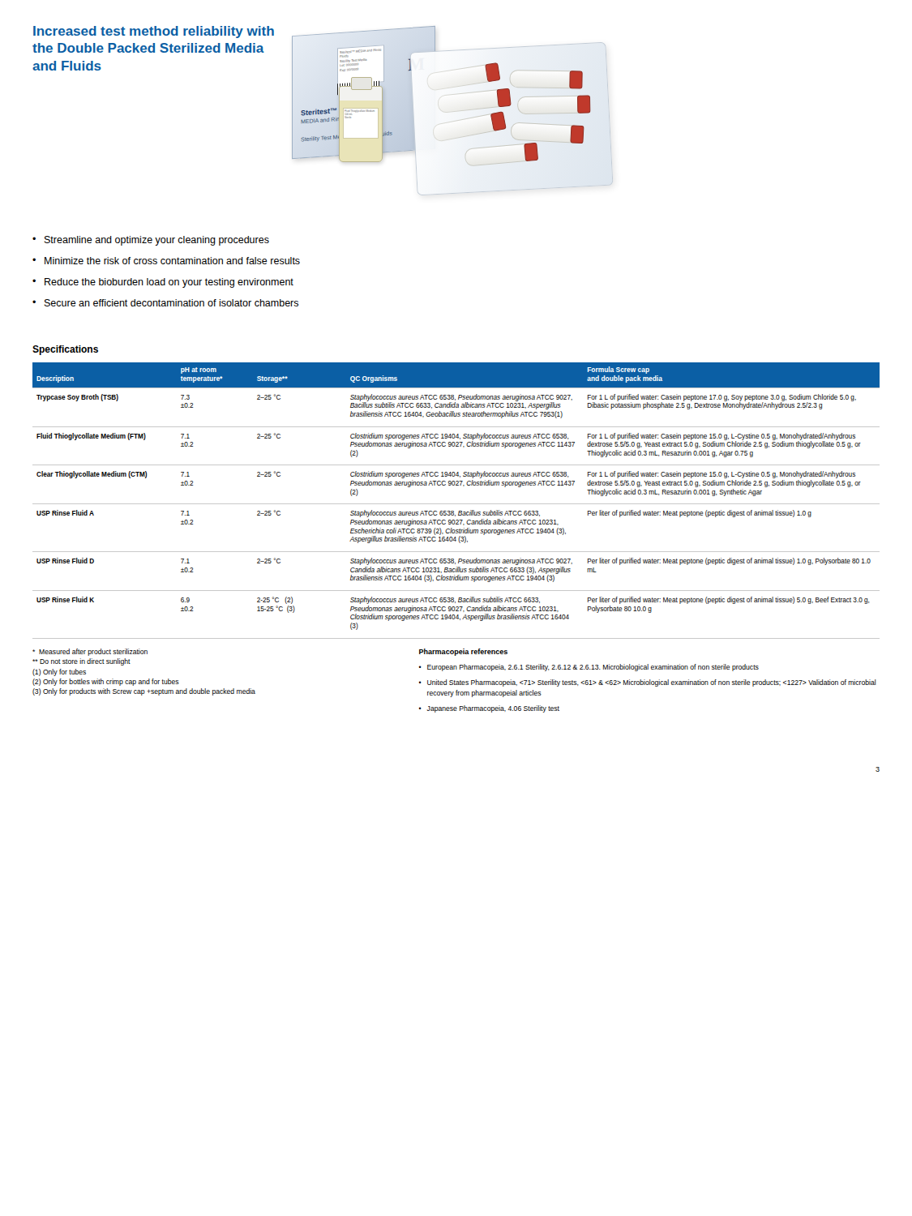M
Steritest™ MEDIA and Rinse Fluids
Sterility Test Media
Lot: 0000000
Exp: 00/0000
Steritest™
MEDIA and Rinse Fluids
Sterility Test Media and Rinse Fluids
Fluid Thioglycollate Medium
100 mL
Sterile
Increased test method reliability with the Double Packed Sterilized Media and Fluids
Streamline and optimize your cleaning procedures
Minimize the risk of cross contamination and false results
Reduce the bioburden load on your testing environment
Secure an efficient decontamination of isolator chambers
Specifications
| Description | pH at room temperature* | Storage** | QC Organisms | Formula Screw cap and double pack media |
| --- | --- | --- | --- | --- |
| Trypcase Soy Broth (TSB) | 7.3 ±0.2 | 2–25 °C | Staphylococcus aureus ATCC 6538, Pseudomonas aeruginosa ATCC 9027, Bacillus subtilis ATCC 6633, Candida albicans ATCC 10231, Aspergillus brasiliensis ATCC 16404, Geobacillus stearothermophilus ATCC 7953(1) | For 1 L of purified water: Casein peptone 17.0 g, Soy peptone 3.0 g, Sodium Chloride 5.0 g, Dibasic potassium phosphate 2.5 g, Dextrose Monohydrate/Anhydrous 2.5/2.3 g |
| Fluid Thioglycollate Medium (FTM) | 7.1 ±0.2 | 2–25 °C | Clostridium sporogenes ATCC 19404, Staphylococcus aureus ATCC 6538, Pseudomonas aeruginosa ATCC 9027, Clostridium sporogenes ATCC 11437 (2) | For 1 L of purified water: Casein peptone 15.0 g, L-Cystine 0.5 g, Monohydrated/Anhydrous dextrose 5.5/5.0 g, Yeast extract 5.0 g, Sodium Chloride 2.5 g, Sodium thioglycollate 0.5 g, or Thioglycolic acid 0.3 mL, Resazurin 0.001 g, Agar 0.75 g |
| Clear Thioglycollate Medium (CTM) | 7.1 ±0.2 | 2–25 °C | Clostridium sporogenes ATCC 19404, Staphylococcus aureus ATCC 6538, Pseudomonas aeruginosa ATCC 9027, Clostridium sporogenes ATCC 11437 (2) | For 1 L of purified water: Casein peptone 15.0 g, L-Cystine 0.5 g, Monohydrated/Anhydrous dextrose 5.5/5.0 g, Yeast extract 5.0 g, Sodium Chloride 2.5 g, Sodium thioglycollate 0.5 g, or Thioglycolic acid 0.3 mL, Resazurin 0.001 g, Synthetic Agar |
| USP Rinse Fluid A | 7.1 ±0.2 | 2–25 °C | Staphylococcus aureus ATCC 6538, Bacillus subtilis ATCC 6633, Pseudomonas aeruginosa ATCC 9027, Candida albicans ATCC 10231, Escherichia coli ATCC 8739 (2), Clostridium sporogenes ATCC 19404 (3), Aspergillus brasiliensis ATCC 16404 (3), | Per liter of purified water: Meat peptone (peptic digest of animal tissue) 1.0 g |
| USP Rinse Fluid D | 7.1 ±0.2 | 2–25 °C | Staphylococcus aureus ATCC 6538, Pseudomonas aeruginosa ATCC 9027, Candida albicans ATCC 10231, Bacillus subtilis ATCC 6633 (3), Aspergillus brasiliensis ATCC 16404 (3), Clostridium sporogenes ATCC 19404 (3) | Per liter of purified water: Meat peptone (peptic digest of animal tissue) 1.0 g, Polysorbate 80 1.0 mL |
| USP Rinse Fluid K | 6.9 ±0.2 | 2-25 °C (2) 15-25 °C (3) | Staphylococcus aureus ATCC 6538, Bacillus subtilis ATCC 6633, Pseudomonas aeruginosa ATCC 9027, Candida albicans ATCC 10231, Clostridium sporogenes ATCC 19404, Aspergillus brasiliensis ATCC 16404 (3) | Per liter of purified water: Meat peptone (peptic digest of animal tissue) 5.0 g, Beef Extract 3.0 g, Polysorbate 80 10.0 g |
* Measured after product sterilization
** Do not store in direct sunlight
(1) Only for tubes
(2) Only for bottles with crimp cap and for tubes
(3) Only for products with Screw cap +septum and double packed media
Pharmacopeia references
European Pharmacopeia, 2.6.1 Sterility, 2.6.12 & 2.6.13. Microbiological examination of non sterile products
United States Pharmacopeia, <71> Sterility tests, <61> & <62> Microbiological examination of non sterile products; <1227> Validation of microbial recovery from pharmacopeial articles
Japanese Pharmacopeia, 4.06 Sterility test
3